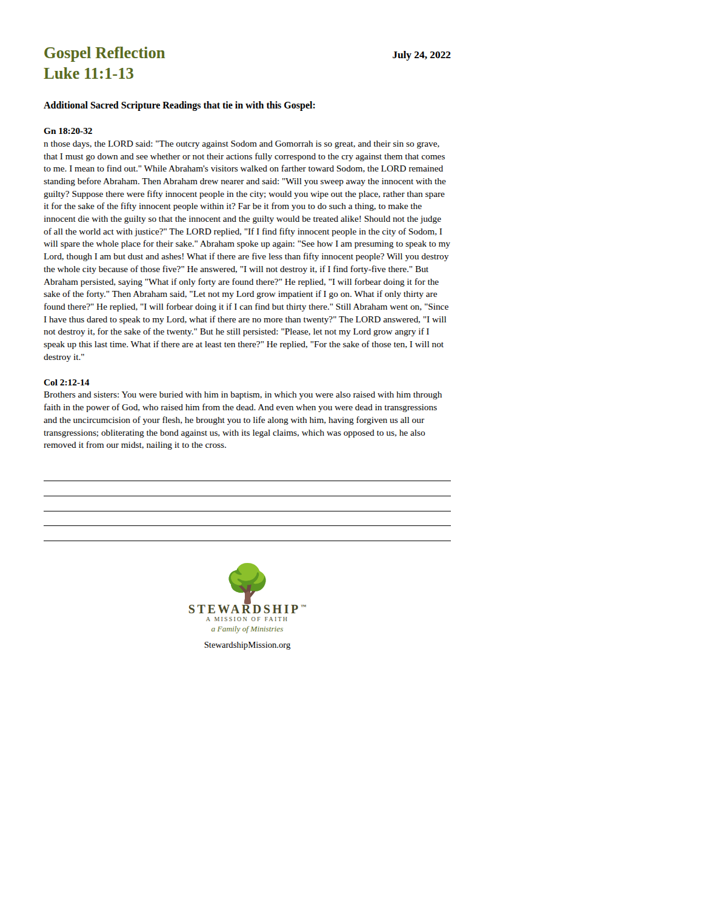Gospel Reflection
Luke 11:1-13
July 24, 2022
Additional Sacred Scripture Readings that tie in with this Gospel:
Gn 18:20-32
n those days, the LORD said: "The outcry against Sodom and Gomorrah is so great, and their sin so grave, that I must go down and see whether or not their actions fully correspond to the cry against them that comes to me. I mean to find out." While Abraham's visitors walked on farther toward Sodom, the LORD remained standing before Abraham. Then Abraham drew nearer and said: "Will you sweep away the innocent with the guilty? Suppose there were fifty innocent people in the city; would you wipe out the place, rather than spare it for the sake of the fifty innocent people within it? Far be it from you to do such a thing, to make the innocent die with the guilty so that the innocent and the guilty would be treated alike! Should not the judge of all the world act with justice?" The LORD replied, "If I find fifty innocent people in the city of Sodom, I will spare the whole place for their sake." Abraham spoke up again: "See how I am presuming to speak to my Lord, though I am but dust and ashes! What if there are five less than fifty innocent people? Will you destroy the whole city because of those five?" He answered, "I will not destroy it, if I find forty-five there." But Abraham persisted, saying "What if only forty are found there?" He replied, "I will forbear doing it for the sake of the forty." Then Abraham said, "Let not my Lord grow impatient if I go on. What if only thirty are found there?" He replied, "I will forbear doing it if I can find but thirty there." Still Abraham went on, "Since I have thus dared to speak to my Lord, what if there are no more than twenty?" The LORD answered, "I will not destroy it, for the sake of the twenty." But he still persisted: "Please, let not my Lord grow angry if I speak up this last time. What if there are at least ten there?" He replied, "For the sake of those ten, I will not destroy it."
Col 2:12-14
Brothers and sisters: You were buried with him in baptism, in which you were also raised with him through faith in the power of God, who raised him from the dead. And even when you were dead in transgressions and the uncircumcision of your flesh, he brought you to life along with him, having forgiven us all our transgressions; obliterating the bond against us, with its legal claims, which was opposed to us, he also removed it from our midst, nailing it to the cross.
🌳
STEWARDSHIP™
A Mission of Faith
a Family of Ministries
StewardshipMission.org